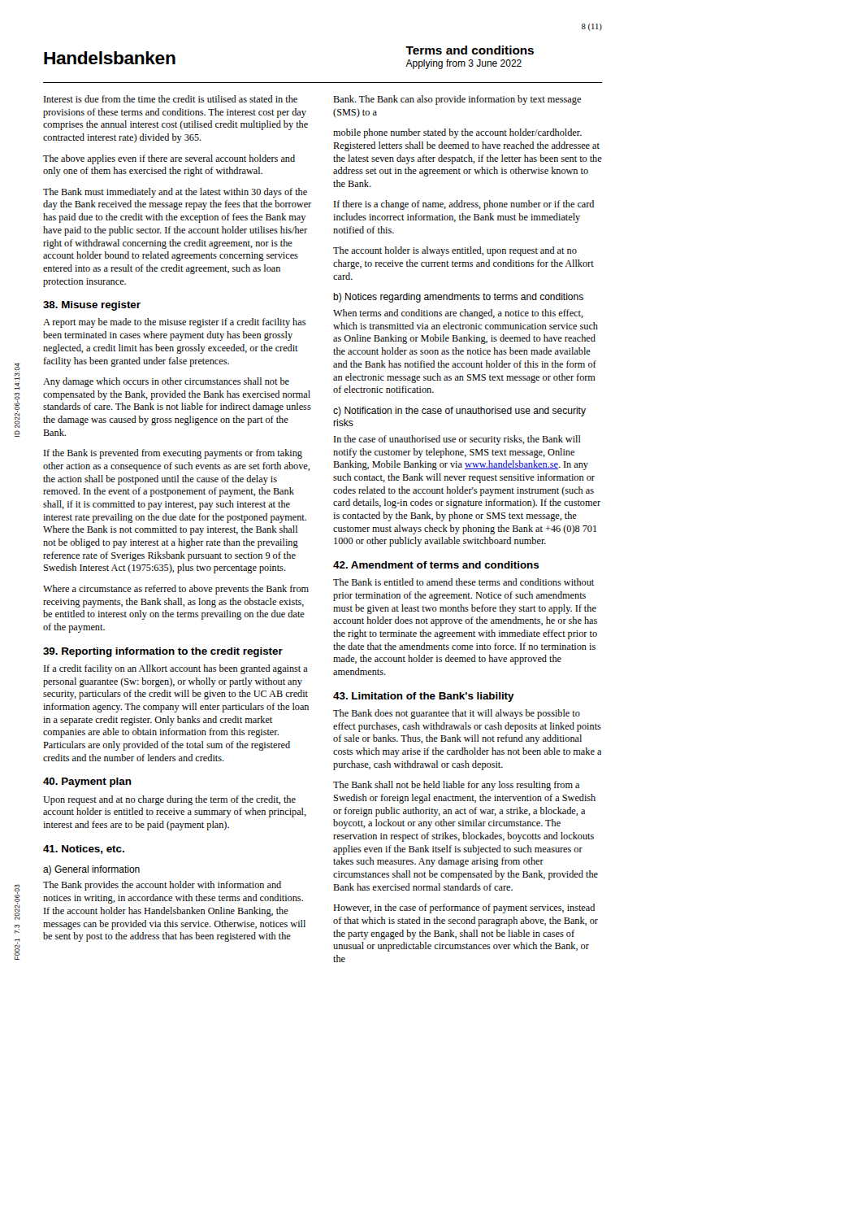8 (11)
Handelsbanken
Terms and conditions
Applying from 3 June 2022
ID 2022-06-03 14:13:04
F002-1 7.3 2022-06-03
Interest is due from the time the credit is utilised as stated in the provisions of these terms and conditions. The interest cost per day comprises the annual interest cost (utilised credit multiplied by the contracted interest rate) divided by 365.
The above applies even if there are several account holders and only one of them has exercised the right of withdrawal.
The Bank must immediately and at the latest within 30 days of the day the Bank received the message repay the fees that the borrower has paid due to the credit with the exception of fees the Bank may have paid to the public sector. If the account holder utilises his/her right of withdrawal concerning the credit agreement, nor is the account holder bound to related agreements concerning services entered into as a result of the credit agreement, such as loan protection insurance.
38. Misuse register
A report may be made to the misuse register if a credit facility has been terminated in cases where payment duty has been grossly neglected, a credit limit has been grossly exceeded, or the credit facility has been granted under false pretences.
Any damage which occurs in other circumstances shall not be compensated by the Bank, provided the Bank has exercised normal standards of care. The Bank is not liable for indirect damage unless the damage was caused by gross negligence on the part of the Bank.
If the Bank is prevented from executing payments or from taking other action as a consequence of such events as are set forth above, the action shall be postponed until the cause of the delay is removed. In the event of a postponement of payment, the Bank shall, if it is committed to pay interest, pay such interest at the interest rate prevailing on the due date for the postponed payment. Where the Bank is not committed to pay interest, the Bank shall not be obliged to pay interest at a higher rate than the prevailing reference rate of Sveriges Riksbank pursuant to section 9 of the Swedish Interest Act (1975:635), plus two percentage points.
Where a circumstance as referred to above prevents the Bank from receiving payments, the Bank shall, as long as the obstacle exists, be entitled to interest only on the terms prevailing on the due date of the payment.
39. Reporting information to the credit register
If a credit facility on an Allkort account has been granted against a personal guarantee (Sw: borgen), or wholly or partly without any security, particulars of the credit will be given to the UC AB credit information agency. The company will enter particulars of the loan in a separate credit register. Only banks and credit market companies are able to obtain information from this register. Particulars are only provided of the total sum of the registered credits and the number of lenders and credits.
40. Payment plan
Upon request and at no charge during the term of the credit, the account holder is entitled to receive a summary of when principal, interest and fees are to be paid (payment plan).
41. Notices, etc.
a) General information
The Bank provides the account holder with information and notices in writing, in accordance with these terms and conditions. If the account holder has Handelsbanken Online Banking, the messages can be provided via this service. Otherwise, notices will be sent by post to the address that has been registered with the Bank. The Bank can also provide information by text message (SMS) to a
mobile phone number stated by the account holder/cardholder. Registered letters shall be deemed to have reached the addressee at the latest seven days after despatch, if the letter has been sent to the address set out in the agreement or which is otherwise known to the Bank.
If there is a change of name, address, phone number or if the card includes incorrect information, the Bank must be immediately notified of this.
The account holder is always entitled, upon request and at no charge, to receive the current terms and conditions for the Allkort card.
b) Notices regarding amendments to terms and conditions
When terms and conditions are changed, a notice to this effect, which is transmitted via an electronic communication service such as Online Banking or Mobile Banking, is deemed to have reached the account holder as soon as the notice has been made available and the Bank has notified the account holder of this in the form of an electronic message such as an SMS text message or other form of electronic notification.
c) Notification in the case of unauthorised use and security risks
In the case of unauthorised use or security risks, the Bank will notify the customer by telephone, SMS text message, Online Banking, Mobile Banking or via www.handelsbanken.se. In any such contact, the Bank will never request sensitive information or codes related to the account holder's payment instrument (such as card details, log-in codes or signature information). If the customer is contacted by the Bank, by phone or SMS text message, the customer must always check by phoning the Bank at +46 (0)8 701 1000 or other publicly available switchboard number.
42. Amendment of terms and conditions
The Bank is entitled to amend these terms and conditions without prior termination of the agreement. Notice of such amendments must be given at least two months before they start to apply. If the account holder does not approve of the amendments, he or she has the right to terminate the agreement with immediate effect prior to the date that the amendments come into force. If no termination is made, the account holder is deemed to have approved the amendments.
43. Limitation of the Bank's liability
The Bank does not guarantee that it will always be possible to effect purchases, cash withdrawals or cash deposits at linked points of sale or banks. Thus, the Bank will not refund any additional costs which may arise if the cardholder has not been able to make a purchase, cash withdrawal or cash deposit.
The Bank shall not be held liable for any loss resulting from a Swedish or foreign legal enactment, the intervention of a Swedish or foreign public authority, an act of war, a strike, a blockade, a boycott, a lockout or any other similar circumstance. The reservation in respect of strikes, blockades, boycotts and lockouts applies even if the Bank itself is subjected to such measures or takes such measures. Any damage arising from other circumstances shall not be compensated by the Bank, provided the Bank has exercised normal standards of care.
However, in the case of performance of payment services, instead of that which is stated in the second paragraph above, the Bank, or the party engaged by the Bank, shall not be liable in cases of unusual or unpredictable circumstances over which the Bank, or the